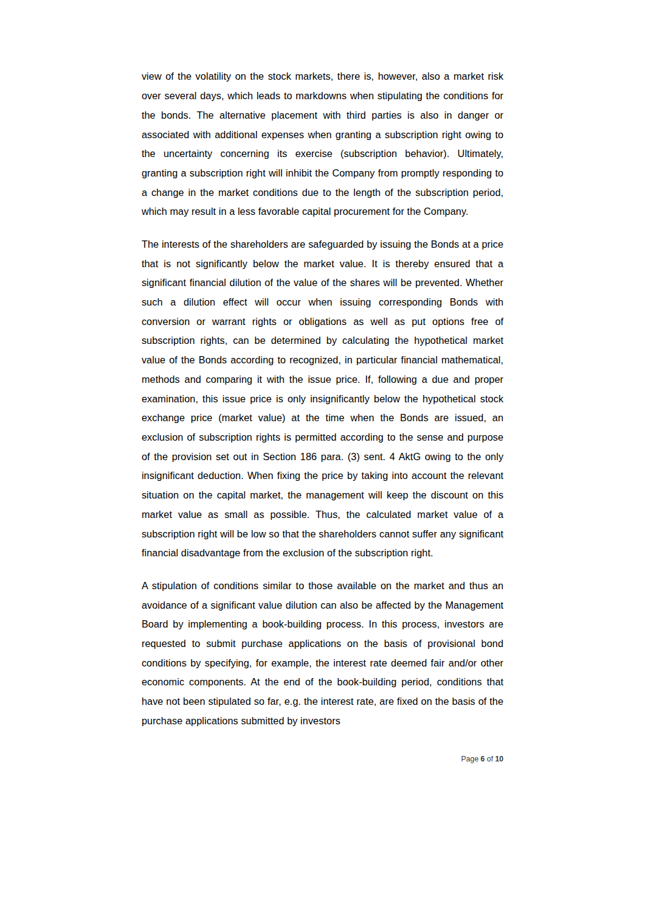view of the volatility on the stock markets, there is, however, also a market risk over several days, which leads to markdowns when stipulating the conditions for the bonds. The alternative placement with third parties is also in danger or associated with additional expenses when granting a subscription right owing to the uncertainty concerning its exercise (subscription behavior). Ultimately, granting a subscription right will inhibit the Company from promptly responding to a change in the market conditions due to the length of the subscription period, which may result in a less favorable capital procurement for the Company.
The interests of the shareholders are safeguarded by issuing the Bonds at a price that is not significantly below the market value. It is thereby ensured that a significant financial dilution of the value of the shares will be prevented. Whether such a dilution effect will occur when issuing corresponding Bonds with conversion or warrant rights or obligations as well as put options free of subscription rights, can be determined by calculating the hypothetical market value of the Bonds according to recognized, in particular financial mathematical, methods and comparing it with the issue price. If, following a due and proper examination, this issue price is only insignificantly below the hypothetical stock exchange price (market value) at the time when the Bonds are issued, an exclusion of subscription rights is permitted according to the sense and purpose of the provision set out in Section 186 para. (3) sent. 4 AktG owing to the only insignificant deduction. When fixing the price by taking into account the relevant situation on the capital market, the management will keep the discount on this market value as small as possible. Thus, the calculated market value of a subscription right will be low so that the shareholders cannot suffer any significant financial disadvantage from the exclusion of the subscription right.
A stipulation of conditions similar to those available on the market and thus an avoidance of a significant value dilution can also be affected by the Management Board by implementing a book-building process. In this process, investors are requested to submit purchase applications on the basis of provisional bond conditions by specifying, for example, the interest rate deemed fair and/or other economic components. At the end of the book-building period, conditions that have not been stipulated so far, e.g. the interest rate, are fixed on the basis of the purchase applications submitted by investors
Page 6 of 10